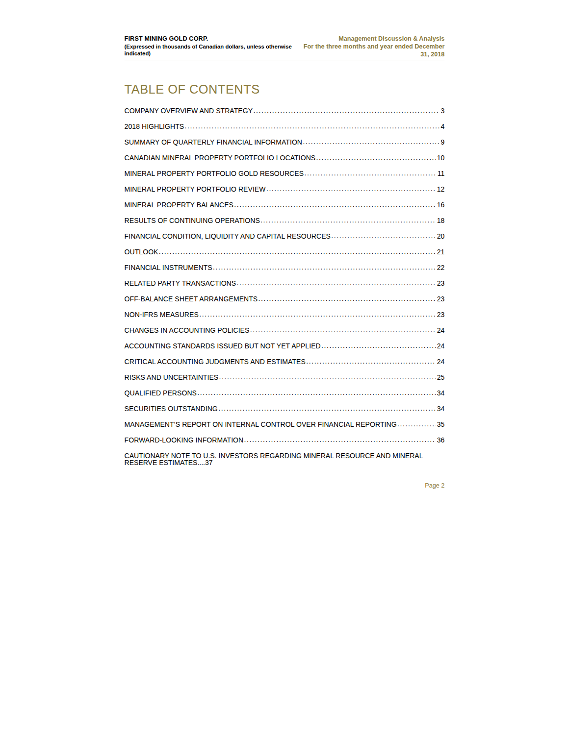FIRST MINING GOLD CORP.
Management Discussion & Analysis
(Expressed in thousands of Canadian dollars, unless otherwise indicated)
For the three months and year ended December 31, 2018
TABLE OF CONTENTS
COMPANY OVERVIEW AND STRATEGY.................................................................................................................. 3
2018 HIGHLIGHTS................................................................................................................................................. 4
SUMMARY OF QUARTERLY FINANCIAL INFORMATION................................................................................. 9
CANADIAN MINERAL PROPERTY PORTFOLIO LOCATIONS....................................................................... 10
MINERAL PROPERTY PORTFOLIO GOLD RESOURCES.............................................................................. 11
MINERAL PROPERTY PORTFOLIO REVIEW......................................................................................................... 12
MINERAL PROPERTY BALANCES................................................................................................................. 16
RESULTS OF CONTINUING OPERATIONS................................................................................................. 18
FINANCIAL CONDITION, LIQUIDITY AND CAPITAL RESOURCES................................................................. 20
OUTLOOK................................................................................................................................................. 21
FINANCIAL INSTRUMENTS................................................................................................................. 22
RELATED PARTY TRANSACTIONS................................................................................................................. 23
OFF-BALANCE SHEET ARRANGEMENTS................................................................................................. 23
NON-IFRS MEASURES................................................................................................................................. 23
CHANGES IN ACCOUNTING POLICIES................................................................................................. 24
ACCOUNTING STANDARDS ISSUED BUT NOT YET APPLIED....................................................................... 24
CRITICAL ACCOUNTING JUDGMENTS AND ESTIMATES............................................................................. 24
RISKS AND UNCERTAINTIES................................................................................................................. 25
QUALIFIED PERSONS................................................................................................................................. 34
SECURITIES OUTSTANDING................................................................................................................. 34
MANAGEMENT’S REPORT ON INTERNAL CONTROL OVER FINANCIAL REPORTING................................. 35
FORWARD-LOOKING INFORMATION................................................................................................. 36
CAUTIONARY NOTE TO U.S. INVESTORS REGARDING MINERAL RESOURCE AND MINERAL RESERVE ESTIMATES....37
Page 2